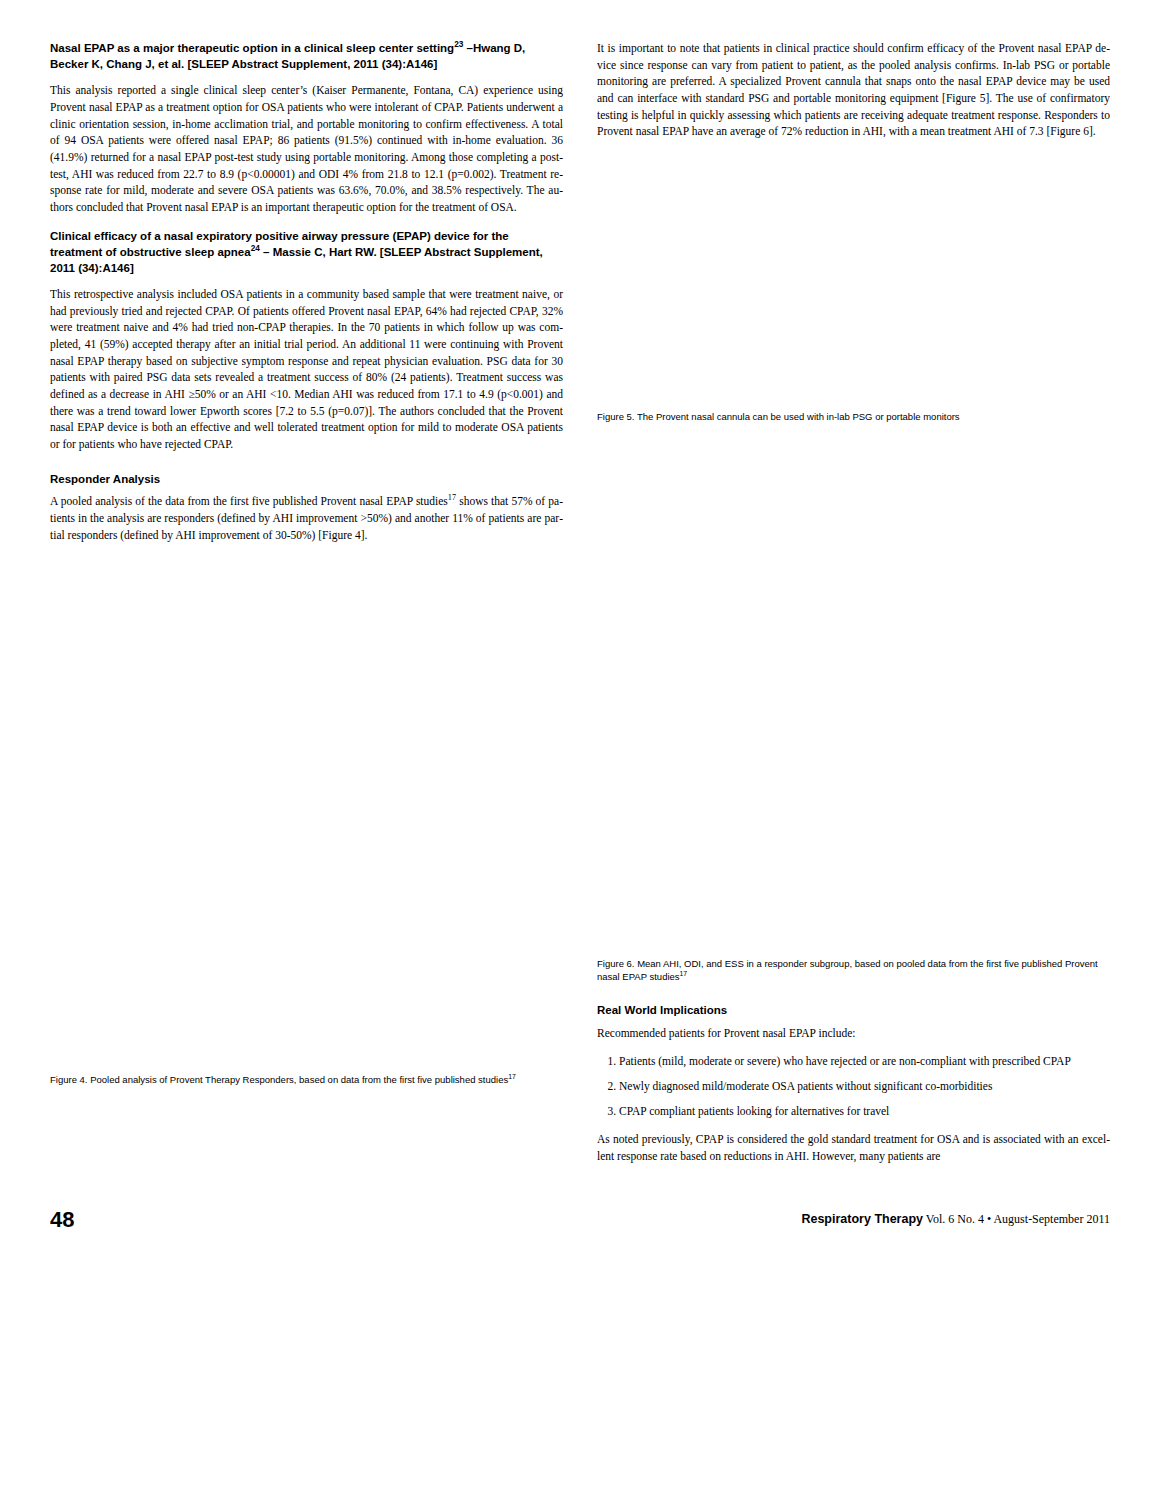Nasal EPAP as a major therapeutic option in a clinical sleep center setting23 –Hwang D, Becker K, Chang J, et al. [SLEEP Abstract Supplement, 2011 (34):A146]
This analysis reported a single clinical sleep center’s (Kaiser Permanente, Fontana, CA) experience using Provent nasal EPAP as a treatment option for OSA patients who were intolerant of CPAP. Patients underwent a clinic orientation session, in-home acclimation trial, and portable monitoring to confirm effectiveness. A total of 94 OSA patients were offered nasal EPAP; 86 patients (91.5%) continued with in-home evaluation. 36 (41.9%) returned for a nasal EPAP post-test study using portable monitoring. Among those completing a post-test, AHI was reduced from 22.7 to 8.9 (p<0.00001) and ODI 4% from 21.8 to 12.1 (p=0.002). Treatment response rate for mild, moderate and severe OSA patients was 63.6%, 70.0%, and 38.5% respectively. The authors concluded that Provent nasal EPAP is an important therapeutic option for the treatment of OSA.
Clinical efficacy of a nasal expiratory positive airway pressure (EPAP) device for the treatment of obstructive sleep apnea24 – Massie C, Hart RW. [SLEEP Abstract Supplement, 2011 (34):A146]
This retrospective analysis included OSA patients in a community based sample that were treatment naive, or had previously tried and rejected CPAP. Of patients offered Provent nasal EPAP, 64% had rejected CPAP, 32% were treatment naive and 4% had tried non-CPAP therapies. In the 70 patients in which follow up was completed, 41 (59%) accepted therapy after an initial trial period. An additional 11 were continuing with Provent nasal EPAP therapy based on subjective symptom response and repeat physician evaluation. PSG data for 30 patients with paired PSG data sets revealed a treatment success of 80% (24 patients). Treatment success was defined as a decrease in AHI ≥50% or an AHI <10. Median AHI was reduced from 17.1 to 4.9 (p<0.001) and there was a trend toward lower Epworth scores [7.2 to 5.5 (p=0.07)]. The authors concluded that the Provent nasal EPAP device is both an effective and well tolerated treatment option for mild to moderate OSA patients or for patients who have rejected CPAP.
Responder Analysis
A pooled analysis of the data from the first five published Provent nasal EPAP studies17 shows that 57% of patients in the analysis are responders (defined by AHI improvement >50%) and another 11% of patients are partial responders (defined by AHI improvement of 30-50%) [Figure 4].
Figure 4. Pooled analysis of Provent Therapy Responders, based on data from the first five published studies17
It is important to note that patients in clinical practice should confirm efficacy of the Provent nasal EPAP device since response can vary from patient to patient, as the pooled analysis confirms. In-lab PSG or portable monitoring are preferred. A specialized Provent cannula that snaps onto the nasal EPAP device may be used and can interface with standard PSG and portable monitoring equipment [Figure 5]. The use of confirmatory testing is helpful in quickly assessing which patients are receiving adequate treatment response. Responders to Provent nasal EPAP have an average of 72% reduction in AHI, with a mean treatment AHI of 7.3 [Figure 6].
Figure 5. The Provent nasal cannula can be used with in-lab PSG or portable monitors
Figure 6. Mean AHI, ODI, and ESS in a responder subgroup, based on pooled data from the first five published Provent nasal EPAP studies17
Real World Implications
Recommended patients for Provent nasal EPAP include:
Patients (mild, moderate or severe) who have rejected or are non-compliant with prescribed CPAP
Newly diagnosed mild/moderate OSA patients without significant co-morbidities
CPAP compliant patients looking for alternatives for travel
As noted previously, CPAP is considered the gold standard treatment for OSA and is associated with an excellent response rate based on reductions in AHI. However, many patients are
48
Respiratory Therapy Vol. 6 No. 4 • August-September 2011